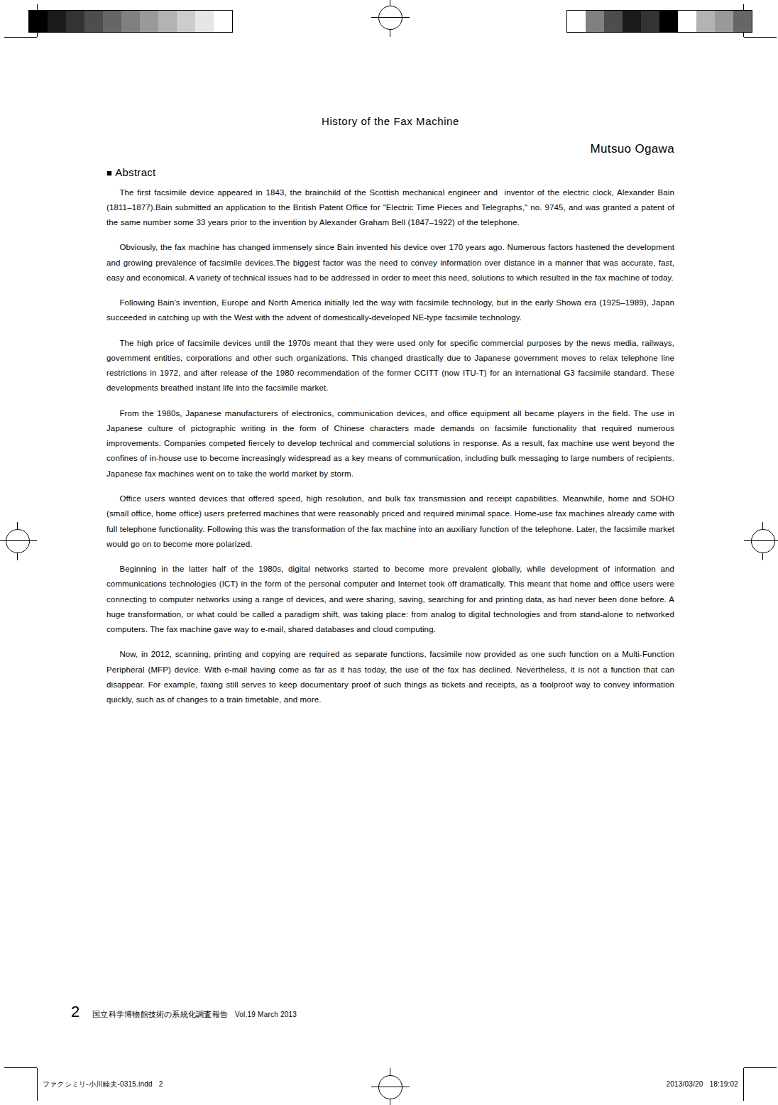History of the Fax Machine
Mutsuo Ogawa
■Abstract
The first facsimile device appeared in 1843, the brainchild of the Scottish mechanical engineer and inventor of the electric clock, Alexander Bain (1811–1877).Bain submitted an application to the British Patent Office for "Electric Time Pieces and Telegraphs," no. 9745, and was granted a patent of the same number some 33 years prior to the invention by Alexander Graham Bell (1847–1922) of the telephone.
Obviously, the fax machine has changed immensely since Bain invented his device over 170 years ago. Numerous factors hastened the development and growing prevalence of facsimile devices.The biggest factor was the need to convey information over distance in a manner that was accurate, fast, easy and economical. A variety of technical issues had to be addressed in order to meet this need, solutions to which resulted in the fax machine of today.
Following Bain's invention, Europe and North America initially led the way with facsimile technology, but in the early Showa era (1925–1989), Japan succeeded in catching up with the West with the advent of domestically-developed NE-type facsimile technology.
The high price of facsimile devices until the 1970s meant that they were used only for specific commercial purposes by the news media, railways, government entities, corporations and other such organizations. This changed drastically due to Japanese government moves to relax telephone line restrictions in 1972, and after release of the 1980 recommendation of the former CCITT (now ITU-T) for an international G3 facsimile standard. These developments breathed instant life into the facsimile market.
From the 1980s, Japanese manufacturers of electronics, communication devices, and office equipment all became players in the field. The use in Japanese culture of pictographic writing in the form of Chinese characters made demands on facsimile functionality that required numerous improvements. Companies competed fiercely to develop technical and commercial solutions in response. As a result, fax machine use went beyond the confines of in-house use to become increasingly widespread as a key means of communication, including bulk messaging to large numbers of recipients. Japanese fax machines went on to take the world market by storm.
Office users wanted devices that offered speed, high resolution, and bulk fax transmission and receipt capabilities. Meanwhile, home and SOHO (small office, home office) users preferred machines that were reasonably priced and required minimal space. Home-use fax machines already came with full telephone functionality. Following this was the transformation of the fax machine into an auxiliary function of the telephone. Later, the facsimile market would go on to become more polarized.
Beginning in the latter half of the 1980s, digital networks started to become more prevalent globally, while development of information and communications technologies (ICT) in the form of the personal computer and Internet took off dramatically. This meant that home and office users were connecting to computer networks using a range of devices, and were sharing, saving, searching for and printing data, as had never been done before. A huge transformation, or what could be called a paradigm shift, was taking place: from analog to digital technologies and from stand-alone to networked computers. The fax machine gave way to e-mail, shared databases and cloud computing.
Now, in 2012, scanning, printing and copying are required as separate functions, facsimile now provided as one such function on a Multi-Function Peripheral (MFP) device. With e-mail having come as far as it has today, the use of the fax has declined. Nevertheless, it is not a function that can disappear. For example, faxing still serves to keep documentary proof of such things as tickets and receipts, as a foolproof way to convey information quickly, such as of changes to a train timetable, and more.
2
国立科学博物館技術の系統化調査報告Vol.19 March 2013
ファクシミリ-小川睦夫-0315.indd 2
2013/03/20 18:19:02